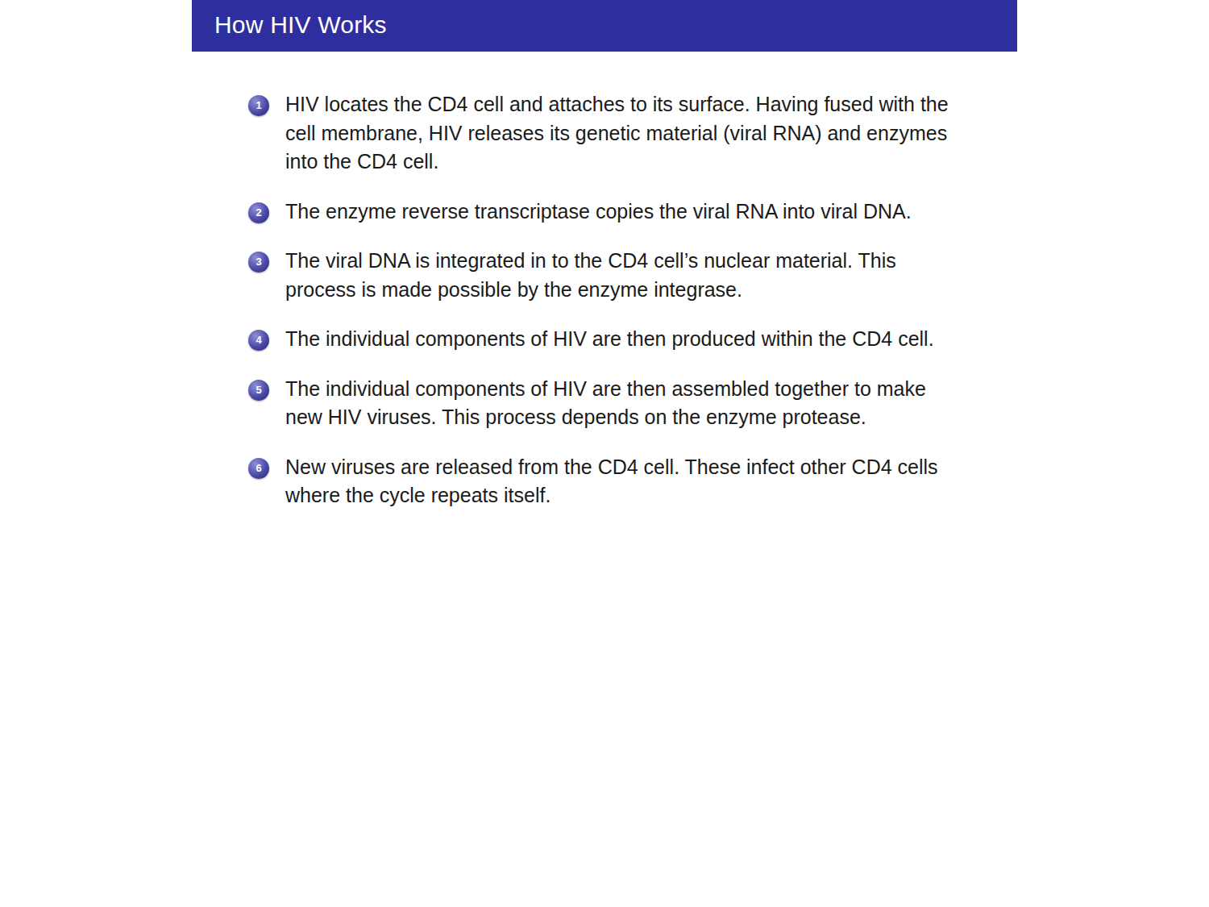How HIV Works
HIV locates the CD4 cell and attaches to its surface. Having fused with the cell membrane, HIV releases its genetic material (viral RNA) and enzymes into the CD4 cell.
The enzyme reverse transcriptase copies the viral RNA into viral DNA.
The viral DNA is integrated in to the CD4 cell’s nuclear material. This process is made possible by the enzyme integrase.
The individual components of HIV are then produced within the CD4 cell.
The individual components of HIV are then assembled together to make new HIV viruses. This process depends on the enzyme protease.
New viruses are released from the CD4 cell. These infect other CD4 cells where the cycle repeats itself.